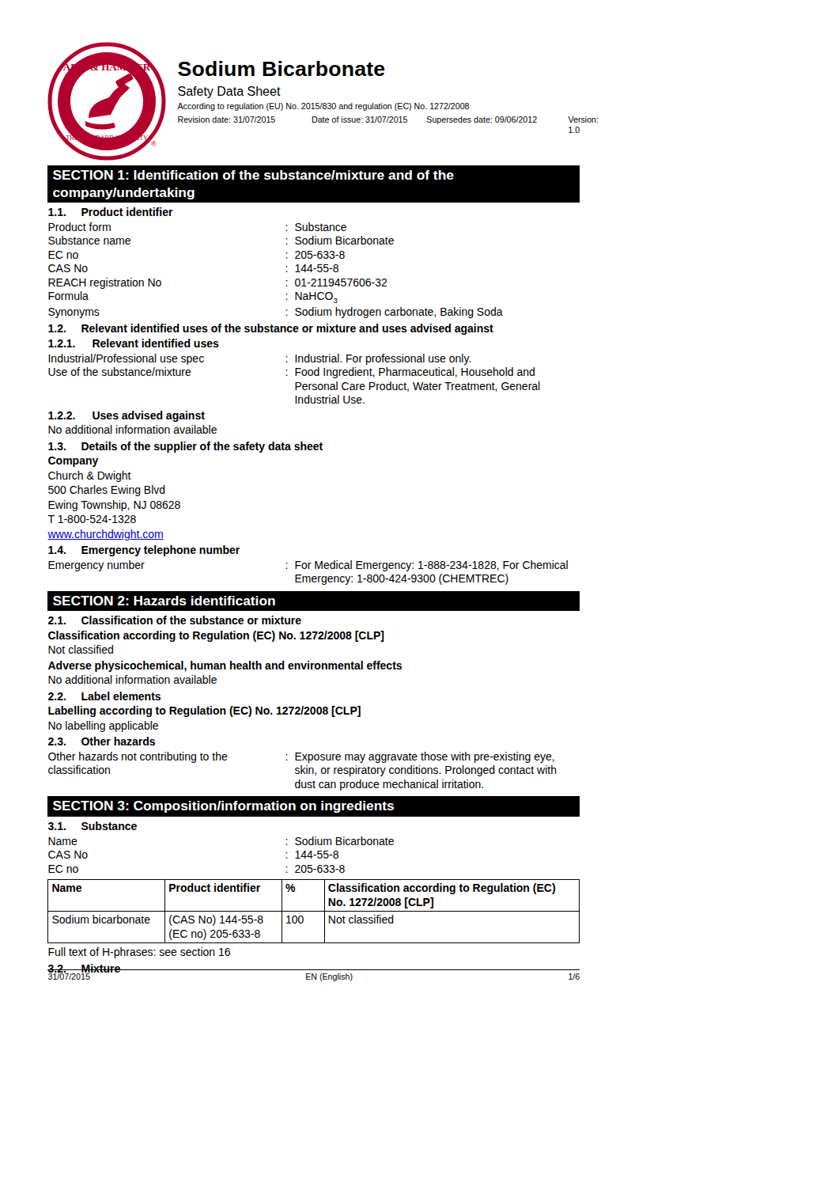ARM & HAMMER THE STANDARD OF PURITY ®
Sodium Bicarbonate
Safety Data Sheet
According to regulation (EU) No. 2015/830 and regulation (EC) No. 1272/2008
Revision date: 31/07/2015 Date of issue: 31/07/2015 Supersedes date: 09/06/2012 Version: 1.0
SECTION 1: Identification of the substance/mixture and of the company/undertaking
1.1. Product identifier
Product form
:
Substance
Substance name
:
Sodium Bicarbonate
EC no
:
205-633-8
CAS No
:
144-55-8
REACH registration No
:
01-2119457606-32
Formula
:
NaHCO3
Synonyms
:
Sodium hydrogen carbonate, Baking Soda
1.2. Relevant identified uses of the substance or mixture and uses advised against
1.2.1. Relevant identified uses
Industrial/Professional use spec
:
Industrial. For professional use only.
Use of the substance/mixture
:
Food Ingredient, Pharmaceutical, Household and Personal Care Product, Water Treatment, General Industrial Use.
1.2.2. Uses advised against
No additional information available
1.3. Details of the supplier of the safety data sheet
Company
Church & Dwight
500 Charles Ewing Blvd
Ewing Township, NJ 08628
T 1-800-524-1328
www.churchdwight.com
1.4. Emergency telephone number
Emergency number
:
For Medical Emergency: 1-888-234-1828, For Chemical Emergency: 1-800-424-9300 (CHEMTREC)
SECTION 2: Hazards identification
2.1. Classification of the substance or mixture
Classification according to Regulation (EC) No. 1272/2008 [CLP]
Not classified
Adverse physicochemical, human health and environmental effects
No additional information available
2.2. Label elements
Labelling according to Regulation (EC) No. 1272/2008 [CLP]
No labelling applicable
2.3. Other hazards
Other hazards not contributing to the classification
:
Exposure may aggravate those with pre-existing eye, skin, or respiratory conditions. Prolonged contact with dust can produce mechanical irritation.
SECTION 3: Composition/information on ingredients
3.1. Substance
Name
:
Sodium Bicarbonate
CAS No
:
144-55-8
EC no
:
205-633-8
| Name | Product identifier | % | Classification according to Regulation (EC) No. 1272/2008 [CLP] |
| --- | --- | --- | --- |
| Sodium bicarbonate | (CAS No) 144-55-8 (EC no) 205-633-8 | 100 | Not classified |
Full text of H-phrases: see section 16
3.2. Mixture
31/07/2015
EN (English)
1/6